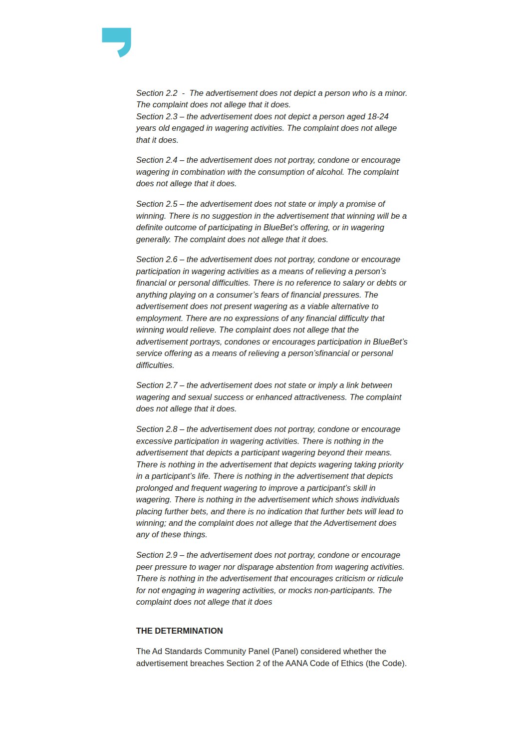Section 2.2 - The advertisement does not depict a person who is a minor. The complaint does not allege that it does.
Section 2.3 – the advertisement does not depict a person aged 18-24 years old engaged in wagering activities. The complaint does not allege that it does.
Section 2.4 – the advertisement does not portray, condone or encourage wagering in combination with the consumption of alcohol. The complaint does not allege that it does.
Section 2.5 – the advertisement does not state or imply a promise of winning. There is no suggestion in the advertisement that winning will be a definite outcome of participating in BlueBet’s offering, or in wagering generally. The complaint does not allege that it does.
Section 2.6 – the advertisement does not portray, condone or encourage participation in wagering activities as a means of relieving a person’s financial or personal difficulties. There is no reference to salary or debts or anything playing on a consumer’s fears of financial pressures. The advertisement does not present wagering as a viable alternative to employment. There are no expressions of any financial difficulty that winning would relieve. The complaint does not allege that the advertisement portrays, condones or encourages participation in BlueBet’s service offering as a means of relieving a person’sfinancial or personal difficulties.
Section 2.7 – the advertisement does not state or imply a link between wagering and sexual success or enhanced attractiveness. The complaint does not allege that it does.
Section 2.8 – the advertisement does not portray, condone or encourage excessive participation in wagering activities. There is nothing in the advertisement that depicts a participant wagering beyond their means. There is nothing in the advertisement that depicts wagering taking priority in a participant’s life. There is nothing in the advertisement that depicts prolonged and frequent wagering to improve a participant’s skill in wagering. There is nothing in the advertisement which shows individuals placing further bets, and there is no indication that further bets will lead to winning; and the complaint does not allege that the Advertisement does any of these things.
Section 2.9 – the advertisement does not portray, condone or encourage peer pressure to wager nor disparage abstention from wagering activities. There is nothing in the advertisement that encourages criticism or ridicule for not engaging in wagering activities, or mocks non-participants. The complaint does not allege that it does
THE DETERMINATION
The Ad Standards Community Panel (Panel) considered whether the advertisement breaches Section 2 of the AANA Code of Ethics (the Code).